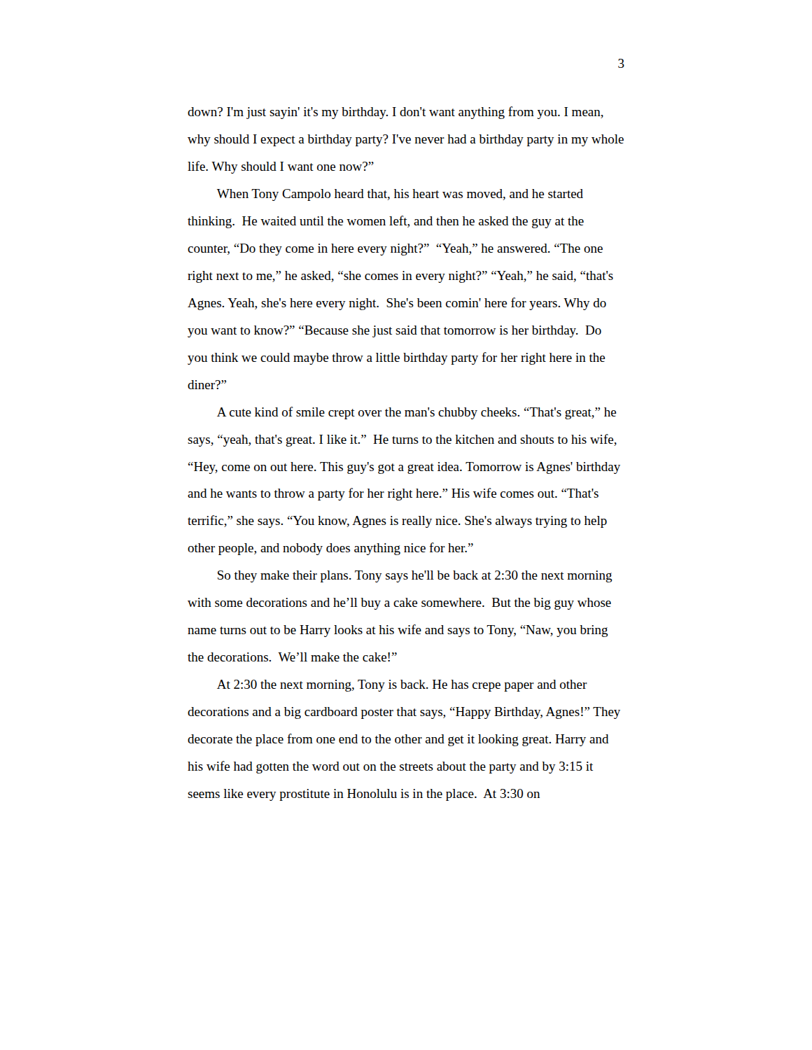3
down? I'm just sayin' it's my birthday. I don't want anything from you. I mean, why should I expect a birthday party? I've never had a birthday party in my whole life. Why should I want one now?”
When Tony Campolo heard that, his heart was moved, and he started thinking. He waited until the women left, and then he asked the guy at the counter, “Do they come in here every night?” “Yeah,” he answered. “The one right next to me,” he asked, “she comes in every night?” “Yeah,” he said, “that's Agnes. Yeah, she's here every night. She's been comin' here for years. Why do you want to know?” “Because she just said that tomorrow is her birthday. Do you think we could maybe throw a little birthday party for her right here in the diner?”
A cute kind of smile crept over the man's chubby cheeks. “That's great,” he says, “yeah, that's great. I like it.” He turns to the kitchen and shouts to his wife, “Hey, come on out here. This guy's got a great idea. Tomorrow is Agnes' birthday and he wants to throw a party for her right here.” His wife comes out. “That's terrific,” she says. “You know, Agnes is really nice. She's always trying to help other people, and nobody does anything nice for her.”
So they make their plans. Tony says he'll be back at 2:30 the next morning with some decorations and he’ll buy a cake somewhere. But the big guy whose name turns out to be Harry looks at his wife and says to Tony, “Naw, you bring the decorations. We’ll make the cake!”
At 2:30 the next morning, Tony is back. He has crepe paper and other decorations and a big cardboard poster that says, “Happy Birthday, Agnes!” They decorate the place from one end to the other and get it looking great. Harry and his wife had gotten the word out on the streets about the party and by 3:15 it seems like every prostitute in Honolulu is in the place. At 3:30 on